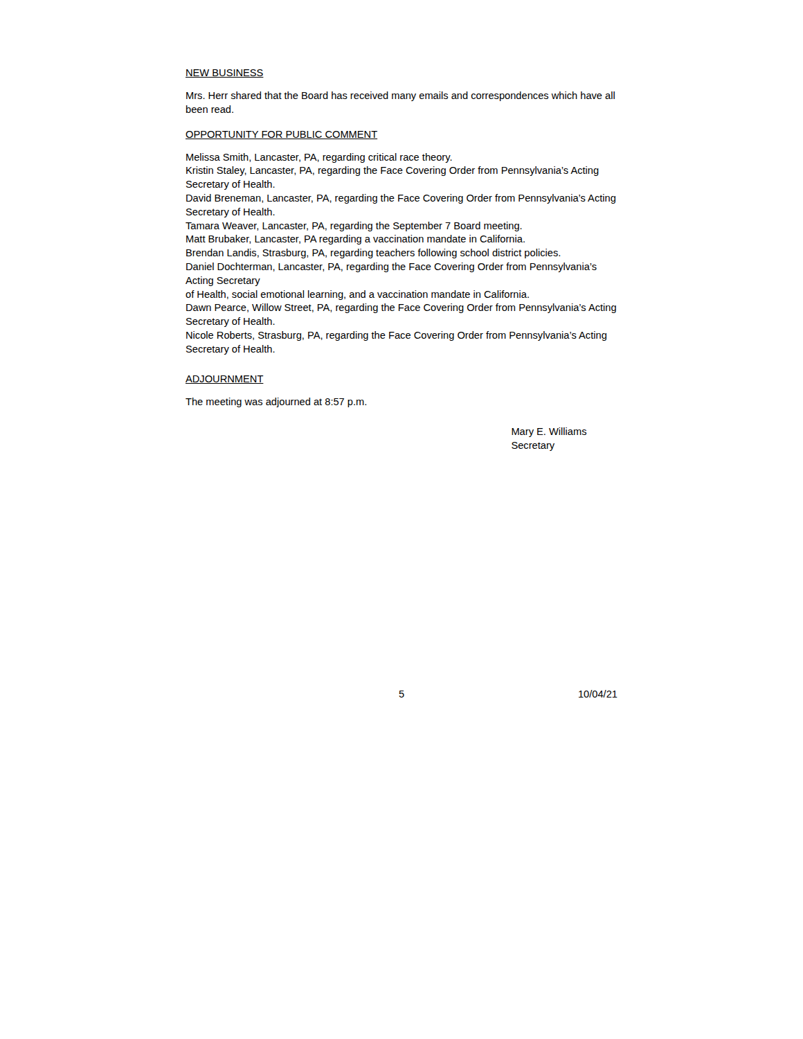NEW BUSINESS
Mrs. Herr shared that the Board has received many emails and correspondences which have all been read.
OPPORTUNITY FOR PUBLIC COMMENT
Melissa Smith, Lancaster, PA, regarding critical race theory.
Kristin Staley, Lancaster, PA, regarding the Face Covering Order from Pennsylvania’s Acting Secretary of Health.
David Breneman, Lancaster, PA, regarding the Face Covering Order from Pennsylvania’s Acting Secretary of Health.
Tamara Weaver, Lancaster, PA, regarding the September 7 Board meeting.
Matt Brubaker, Lancaster, PA regarding a vaccination mandate in California.
Brendan Landis, Strasburg, PA, regarding teachers following school district policies.
Daniel Dochterman, Lancaster, PA, regarding the Face Covering Order from Pennsylvania’s Acting Secretary
of Health, social emotional learning, and a vaccination mandate in California.
Dawn Pearce, Willow Street, PA, regarding the Face Covering Order from Pennsylvania’s Acting Secretary of Health.
Nicole Roberts, Strasburg, PA, regarding the Face Covering Order from Pennsylvania’s Acting Secretary of Health.
ADJOURNMENT
The meeting was adjourned at 8:57 p.m.
Mary E. Williams
Secretary
5
10/04/21